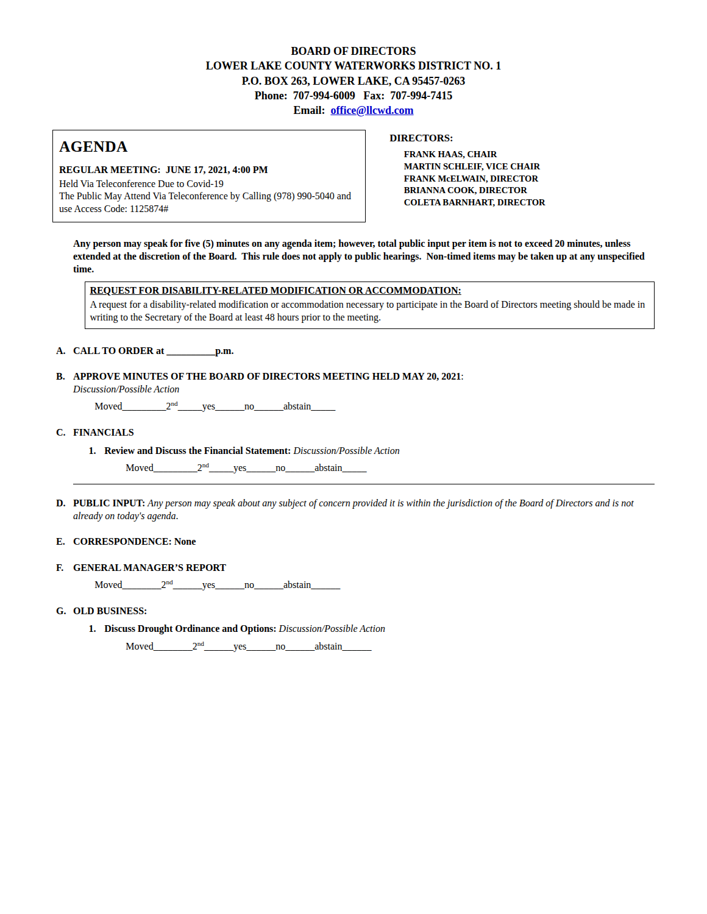BOARD OF DIRECTORS
LOWER LAKE COUNTY WATERWORKS DISTRICT NO. 1
P.O. BOX 263, LOWER LAKE, CA 95457-0263
Phone: 707-994-6009 Fax: 707-994-7415
Email: office@llcwd.com
AGENDA
REGULAR MEETING: JUNE 17, 2021, 4:00 PM
Held Via Teleconference Due to Covid-19
The Public May Attend Via Teleconference by Calling (978) 990-5040 and use Access Code: 1125874#
DIRECTORS:
FRANK HAAS, CHAIR
MARTIN SCHLEIF, VICE CHAIR
FRANK McELWAIN, DIRECTOR
BRIANNA COOK, DIRECTOR
COLETA BARNHART, DIRECTOR
Any person may speak for five (5) minutes on any agenda item; however, total public input per item is not to exceed 20 minutes, unless extended at the discretion of the Board. This rule does not apply to public hearings. Non-timed items may be taken up at any unspecified time.
REQUEST FOR DISABILITY-RELATED MODIFICATION OR ACCOMMODATION:
A request for a disability-related modification or accommodation necessary to participate in the Board of Directors meeting should be made in writing to the Secretary of the Board at least 48 hours prior to the meeting.
A. CALL TO ORDER at __________p.m.
B. APPROVE MINUTES OF THE BOARD OF DIRECTORS MEETING HELD MAY 20, 2021:
Discussion/Possible Action
Moved_________2nd_____yes______no______abstain_____
C. FINANCIALS
1. Review and Discuss the Financial Statement: Discussion/Possible Action
Moved_________2nd_____yes______no______abstain_____
D. PUBLIC INPUT: Any person may speak about any subject of concern provided it is within the jurisdiction of the Board of Directors and is not already on today's agenda.
E. CORRESPONDENCE: None
F. GENERAL MANAGER’S REPORT
Moved________2nd______yes______no______abstain______
G. OLD BUSINESS:
1. Discuss Drought Ordinance and Options: Discussion/Possible Action
Moved________2nd______yes______no______abstain______